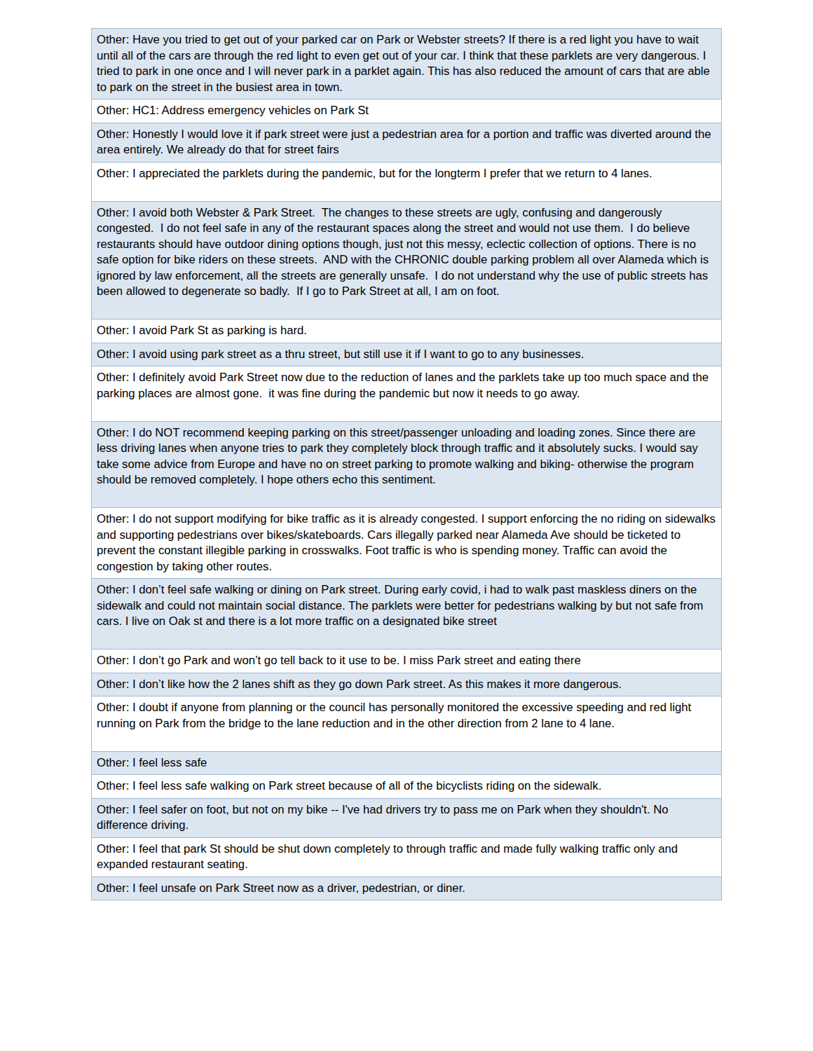| Other: Have you tried to get out of your parked car on Park or Webster streets? If there is a red light you have to wait until all of the cars are through the red light to even get out of your car. I think that these parklets are very dangerous. I tried to park in one once and I will never park in a parklet again. This has also reduced the amount of cars that are able to park on the street in the busiest area in town. |
| Other: HC1: Address emergency vehicles on Park St |
| Other: Honestly I would love it if park street were just a pedestrian area for a portion and traffic was diverted around the area entirely. We already do that for street fairs |
| Other: I appreciated the parklets during the pandemic, but for the longterm I prefer that we return to 4 lanes. |
| Other: I avoid both Webster & Park Street. The changes to these streets are ugly, confusing and dangerously congested. I do not feel safe in any of the restaurant spaces along the street and would not use them. I do believe restaurants should have outdoor dining options though, just not this messy, eclectic collection of options. There is no safe option for bike riders on these streets. AND with the CHRONIC double parking problem all over Alameda which is ignored by law enforcement, all the streets are generally unsafe. I do not understand why the use of public streets has been allowed to degenerate so badly. If I go to Park Street at all, I am on foot. |
| Other: I avoid Park St as parking is hard. |
| Other: I avoid using park street as a thru street, but still use it if I want to go to any businesses. |
| Other: I definitely avoid Park Street now due to the reduction of lanes and the parklets take up too much space and the parking places are almost gone. it was fine during the pandemic but now it needs to go away. |
| Other: I do NOT recommend keeping parking on this street/passenger unloading and loading zones. Since there are less driving lanes when anyone tries to park they completely block through traffic and it absolutely sucks. I would say take some advice from Europe and have no on street parking to promote walking and biking- otherwise the program should be removed completely. I hope others echo this sentiment. |
| Other: I do not support modifying for bike traffic as it is already congested. I support enforcing the no riding on sidewalks and supporting pedestrians over bikes/skateboards. Cars illegally parked near Alameda Ave should be ticketed to prevent the constant illegible parking in crosswalks. Foot traffic is who is spending money. Traffic can avoid the congestion by taking other routes. |
| Other: I don’t feel safe walking or dining on Park street. During early covid, i had to walk past maskless diners on the sidewalk and could not maintain social distance. The parklets were better for pedestrians walking by but not safe from cars. I live on Oak st and there is a lot more traffic on a designated bike street |
| Other: I don’t go Park and won’t go tell back to it use to be. I miss Park street and eating there |
| Other: I don’t like how the 2 lanes shift as they go down Park street. As this makes it more dangerous. |
| Other: I doubt if anyone from planning or the council has personally monitored the excessive speeding and red light running on Park from the bridge to the lane reduction and in the other direction from 2 lane to 4 lane. |
| Other: I feel less safe |
| Other: I feel less safe walking on Park street because of all of the bicyclists riding on the sidewalk. |
| Other: I feel safer on foot, but not on my bike -- I've had drivers try to pass me on Park when they shouldn't. No difference driving. |
| Other: I feel that park St should be shut down completely to through traffic and made fully walking traffic only and expanded restaurant seating. |
| Other: I feel unsafe on Park Street now as a driver, pedestrian, or diner. |